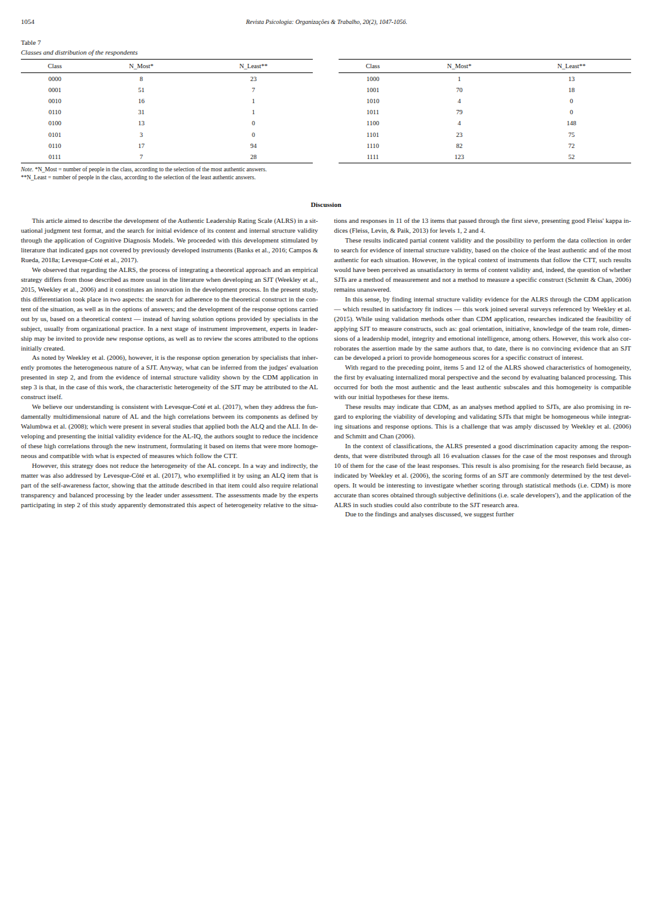1054 Revista Psicologia: Organizações & Trabalho, 20(2), 1047-1056.
Table 7 Classes and distribution of the respondents
| Class | N_Most* | N_Least** | | Class | N_Most* | N_Least** |
| --- | --- | --- | --- | --- | --- | --- |
| 0000 | 8 | 23 | | 1000 | 1 | 13 |
| 0001 | 51 | 7 | | 1001 | 70 | 18 |
| 0010 | 16 | 1 | | 1010 | 4 | 0 |
| 0110 | 31 | 1 | | 1011 | 79 | 0 |
| 0100 | 13 | 0 | | 1100 | 4 | 148 |
| 0101 | 3 | 0 | | 1101 | 23 | 75 |
| 0110 | 17 | 94 | | 1110 | 82 | 72 |
| 0111 | 7 | 28 | | 1111 | 123 | 52 |
Note. *N_Most = number of people in the class, according to the selection of the most authentic answers.
**N_Least = number of people in the class, according to the selection of the least authentic answers.
Discussion
This article aimed to describe the development of the Authentic Leadership Rating Scale (ALRS) in a situational judgment test format, and the search for initial evidence of its content and internal structure validity through the application of Cognitive Diagnosis Models. We proceeded with this development stimulated by literature that indicated gaps not covered by previously developed instruments (Banks et al., 2016; Campos & Rueda, 2018a; Levesque-Coté et al., 2017).
We observed that regarding the ALRS, the process of integrating a theoretical approach and an empirical strategy differs from those described as more usual in the literature when developing an SJT (Weekley et al., 2015, Weekley et al., 2006) and it constitutes an innovation in the development process. In the present study, this differentiation took place in two aspects: the search for adherence to the theoretical construct in the content of the situation, as well as in the options of answers; and the development of the response options carried out by us, based on a theoretical context — instead of having solution options provided by specialists in the subject, usually from organizational practice. In a next stage of instrument improvement, experts in leadership may be invited to provide new response options, as well as to review the scores attributed to the options initially created.
As noted by Weekley et al. (2006), however, it is the response option generation by specialists that inherently promotes the heterogeneous nature of a SJT. Anyway, what can be inferred from the judges' evaluation presented in step 2, and from the evidence of internal structure validity shown by the CDM application in step 3 is that, in the case of this work, the characteristic heterogeneity of the SJT may be attributed to the AL construct itself.
We believe our understanding is consistent with Levesque-Coté et al. (2017), when they address the fundamentally multidimensional nature of AL and the high correlations between its components as defined by Walumbwa et al. (2008); which were present in several studies that applied both the ALQ and the ALI. In developing and presenting the initial validity evidence for the AL-IQ, the authors sought to reduce the incidence of these high correlations through the new instrument, formulating it based on items that were more homogeneous and compatible with what is expected of measures which follow the CTT.
However, this strategy does not reduce the heterogeneity of the AL concept. In a way and indirectly, the matter was also addressed by Levesque-Côté et al. (2017), who exemplified it by using an ALQ item that is part of the self-awareness factor, showing that the attitude described in that item could also require relational transparency and balanced processing by the leader under assessment. The assessments made by the experts participating in step 2 of this study apparently demonstrated this aspect of heterogeneity relative to the situations and responses in 11 of the 13 items that passed through the first sieve, presenting good Fleiss' kappa indices (Fleiss, Levin, & Paik, 2013) for levels 1, 2 and 4.
These results indicated partial content validity and the possibility to perform the data collection in order to search for evidence of internal structure validity, based on the choice of the least authentic and of the most authentic for each situation. However, in the typical context of instruments that follow the CTT, such results would have been perceived as unsatisfactory in terms of content validity and, indeed, the question of whether SJTs are a method of measurement and not a method to measure a specific construct (Schmitt & Chan, 2006) remains unanswered.
In this sense, by finding internal structure validity evidence for the ALRS through the CDM application — which resulted in satisfactory fit indices — this work joined several surveys referenced by Weekley et al. (2015). While using validation methods other than CDM application, researches indicated the feasibility of applying SJT to measure constructs, such as: goal orientation, initiative, knowledge of the team role, dimensions of a leadership model, integrity and emotional intelligence, among others. However, this work also corroborates the assertion made by the same authors that, to date, there is no convincing evidence that an SJT can be developed a priori to provide homogeneous scores for a specific construct of interest.
With regard to the preceding point, items 5 and 12 of the ALRS showed characteristics of homogeneity, the first by evaluating internalized moral perspective and the second by evaluating balanced processing. This occurred for both the most authentic and the least authentic subscales and this homogeneity is compatible with our initial hypotheses for these items.
These results may indicate that CDM, as an analyses method applied to SJTs, are also promising in regard to exploring the viability of developing and validating SJTs that might be homogeneous while integrating situations and response options. This is a challenge that was amply discussed by Weekley et al. (2006) and Schmitt and Chan (2006).
In the context of classifications, the ALRS presented a good discrimination capacity among the respondents, that were distributed through all 16 evaluation classes for the case of the most responses and through 10 of them for the case of the least responses. This result is also promising for the research field because, as indicated by Weekley et al. (2006), the scoring forms of an SJT are commonly determined by the test developers. It would be interesting to investigate whether scoring through statistical methods (i.e. CDM) is more accurate than scores obtained through subjective definitions (i.e. scale developers'), and the application of the ALRS in such studies could also contribute to the SJT research area.
Due to the findings and analyses discussed, we suggest further